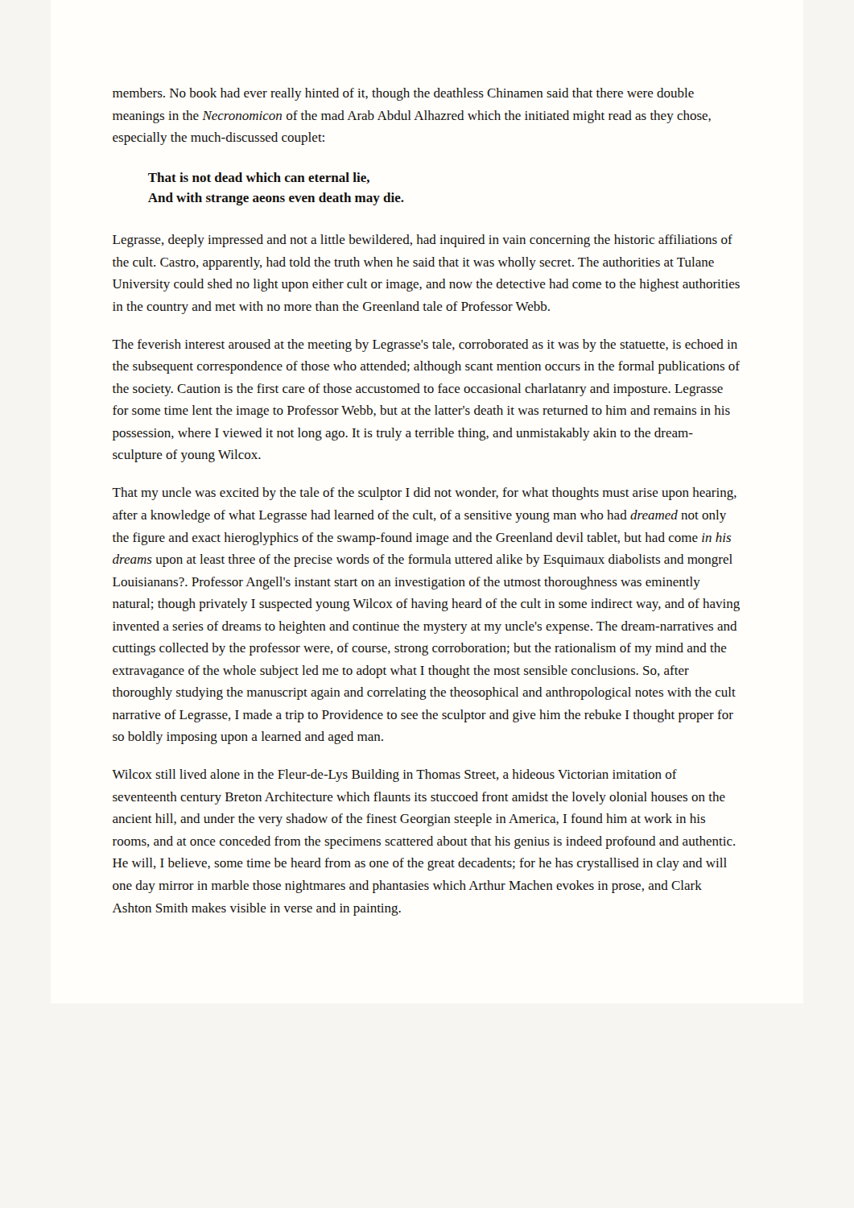members. No book had ever really hinted of it, though the deathless Chinamen said that there were double meanings in the Necronomicon of the mad Arab Abdul Alhazred which the initiated might read as they chose, especially the much-discussed couplet:
That is not dead which can eternal lie, And with strange aeons even death may die.
Legrasse, deeply impressed and not a little bewildered, had inquired in vain concerning the historic affiliations of the cult. Castro, apparently, had told the truth when he said that it was wholly secret. The authorities at Tulane University could shed no light upon either cult or image, and now the detective had come to the highest authorities in the country and met with no more than the Greenland tale of Professor Webb.
The feverish interest aroused at the meeting by Legrasse's tale, corroborated as it was by the statuette, is echoed in the subsequent correspondence of those who attended; although scant mention occurs in the formal publications of the society. Caution is the first care of those accustomed to face occasional charlatanry and imposture. Legrasse for some time lent the image to Professor Webb, but at the latter's death it was returned to him and remains in his possession, where I viewed it not long ago. It is truly a terrible thing, and unmistakably akin to the dream-sculpture of young Wilcox.
That my uncle was excited by the tale of the sculptor I did not wonder, for what thoughts must arise upon hearing, after a knowledge of what Legrasse had learned of the cult, of a sensitive young man who had dreamed not only the figure and exact hieroglyphics of the swamp-found image and the Greenland devil tablet, but had come in his dreams upon at least three of the precise words of the formula uttered alike by Esquimaux diabolists and mongrel Louisianans?. Professor Angell's instant start on an investigation of the utmost thoroughness was eminently natural; though privately I suspected young Wilcox of having heard of the cult in some indirect way, and of having invented a series of dreams to heighten and continue the mystery at my uncle's expense. The dream-narratives and cuttings collected by the professor were, of course, strong corroboration; but the rationalism of my mind and the extravagance of the whole subject led me to adopt what I thought the most sensible conclusions. So, after thoroughly studying the manuscript again and correlating the theosophical and anthropological notes with the cult narrative of Legrasse, I made a trip to Providence to see the sculptor and give him the rebuke I thought proper for so boldly imposing upon a learned and aged man.
Wilcox still lived alone in the Fleur-de-Lys Building in Thomas Street, a hideous Victorian imitation of seventeenth century Breton Architecture which flaunts its stuccoed front amidst the lovely olonial houses on the ancient hill, and under the very shadow of the finest Georgian steeple in America, I found him at work in his rooms, and at once conceded from the specimens scattered about that his genius is indeed profound and authentic. He will, I believe, some time be heard from as one of the great decadents; for he has crystallised in clay and will one day mirror in marble those nightmares and phantasies which Arthur Machen evokes in prose, and Clark Ashton Smith makes visible in verse and in painting.